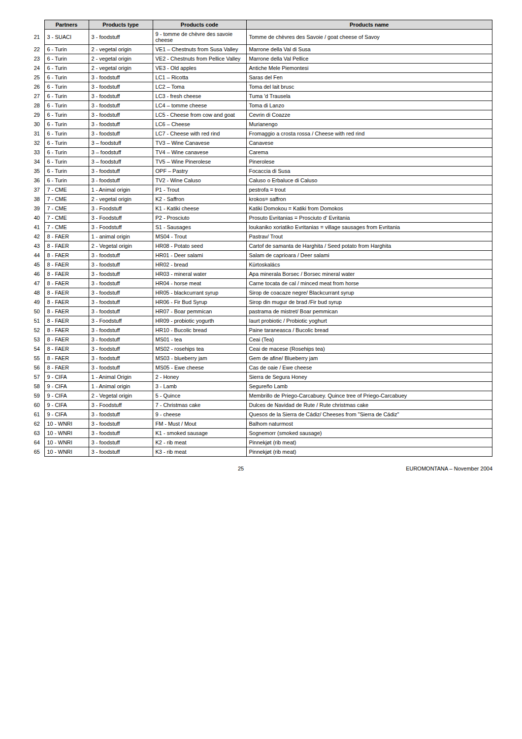| | Partners | Products type | Products code | Products name |
| --- | --- | --- | --- | --- |
| 21 | 3 - SUACI | 3 - foodstuff | 9 - tomme de chèvre des savoie cheese | Tomme de chèvres des Savoie / goat cheese of Savoy |
| 22 | 6 - Turin | 2 - vegetal origin | VE1 – Chestnuts from Susa Valley | Marrone della Val di Susa |
| 23 | 6 - Turin | 2 - vegetal origin | VE2 - Chestnuts from Pellice Valley | Marrone della Val Pellice |
| 24 | 6 - Turin | 2 - vegetal origin | VE3 - Old apples | Antiche Mele Piemontesi |
| 25 | 6 - Turin | 3 - foodstuff | LC1 – Ricotta | Saras del Fen |
| 26 | 6 - Turin | 3 - foodstuff | LC2 – Toma | Toma del lait brusc |
| 27 | 6 - Turin | 3 - foodstuff | LC3 - fresh cheese | Tuma 'd Trausela |
| 28 | 6 - Turin | 3 - foodstuff | LC4 – tomme cheese | Toma di Lanzo |
| 29 | 6 - Turin | 3 - foodstuff | LC5 - Cheese from cow and goat | Cevrin di Coazze |
| 30 | 6 - Turin | 3 - foodstuff | LC6 – Cheese | Murianengo |
| 31 | 6 - Turin | 3 - foodstuff | LC7 - Cheese with red rind | Fromaggio a crosta rossa / Cheese with red rind |
| 32 | 6 - Turin | 3 – foodstuff | TV3 – Wine Canavese | Canavese |
| 33 | 6 - Turin | 3 – foodstuff | TV4 – Wine canavese | Carema |
| 34 | 6 - Turin | 3 – foodstuff | TV5 – Wine Pinerolese | Pinerolese |
| 35 | 6 - Turin | 3 - foodstuff | OPF – Pastry | Focaccia di Susa |
| 36 | 6 - Turin | 3 - foodstuff | TV2 - Wine Caluso | Caluso o Erbaluce di Caluso |
| 37 | 7 - CME | 1 - Animal origin | P1 - Trout | pestrofa = trout |
| 38 | 7 - CME | 2 - vegetal origin | K2 - Saffron | krokos= saffron |
| 39 | 7 - CME | 3 - Foodstuff | K1 - Katiki cheese | Katiki Domokou = Katiki from Domokos |
| 40 | 7 - CME | 3 - Foodstuff | P2 - Prosciuto | Prosuto Evritanias = Prosciuto d' Evritania |
| 41 | 7 - CME | 3 - Foodstuff | S1 - Sausages | loukaniko xoriatiko Evritanias = village sausages from Evritania |
| 42 | 8 - FAER | 1 - animal origin | MS04 - Trout | Pastrav/ Trout |
| 43 | 8 - FAER | 2 - Vegetal origin | HR08 - Potato seed | Cartof de samanta de Harghita / Seed potato from Harghita |
| 44 | 8 - FAER | 3 - foodstuff | HR01 - Deer salami | Salam de caprioara / Deer salami |
| 45 | 8 - FAER | 3 - foodstuff | HR02 - bread | Kürtoskalács |
| 46 | 8 - FAER | 3 - foodstuff | HR03 - mineral water | Apa minerala Borsec / Borsec mineral water |
| 47 | 8 - FAER | 3 - foodstuff | HR04 - horse meat | Carne tocata de cal / minced meat from horse |
| 48 | 8 - FAER | 3 - foodstuff | HR05 - blackcurrant syrup | Sirop de coacaze negre/ Blackcurrant syrup |
| 49 | 8 - FAER | 3 - foodstuff | HR06 - Fir Bud Syrup | Sirop din mugur de brad /Fir bud syrup |
| 50 | 8 - FAER | 3 - foodstuff | HR07 - Boar pemmican | pastrama de mistret/ Boar pemmican |
| 51 | 8 - FAER | 3 - Foodstuff | HR09 - probiotic yogurth | Iaurt probiotic / Probiotic yoghurt |
| 52 | 8 - FAER | 3 - foodstuff | HR10 - Bucolic bread | Paine taraneasca / Bucolic bread |
| 53 | 8 - FAER | 3 - foodstuff | MS01 - tea | Ceai (Tea) |
| 54 | 8 - FAER | 3 - foodstuff | MS02 - rosehips tea | Ceai de macese (Rosehips tea) |
| 55 | 8 - FAER | 3 - foodstuff | MS03 - blueberry jam | Gem de afine/ Blueberry jam |
| 56 | 8 - FAER | 3 - foodstuff | MS05 - Ewe cheese | Cas de oaie / Ewe cheese |
| 57 | 9 - CIFA | 1 - Animal Origin | 2 - Honey | Sierra de Segura Honey |
| 58 | 9 - CIFA | 1 - Animal origin | 3 - Lamb | Segureño Lamb |
| 59 | 9 - CIFA | 2 - Vegetal origin | 5 - Quince | Membrillo de Priego-Carcabuey. Quince tree of Priego-Carcabuey |
| 60 | 9 - CIFA | 3 - Foodstuff | 7 - Christmas cake | Dulces de Navidad de Rute / Rute christmas cake |
| 61 | 9 - CIFA | 3 - foodstuff | 9 - cheese | Quesos de la Sierra de Cádiz/ Cheeses from "Sierra de Cádiz" |
| 62 | 10 - WNRI | 3 - foodstuff | FM - Must / Mout | Balhom naturmost |
| 63 | 10 - WNRI | 3 - foodstuff | K1 - smoked sausage | Sognemorr (smoked sausage) |
| 64 | 10 - WNRI | 3 - foodstuff | K2 - rib meat | Pinnekjøt (rib meat) |
| 65 | 10 - WNRI | 3 - foodstuff | K3 - rib meat | Pinnekjøt (rib meat) |
25
EUROMONTANA – November 2004